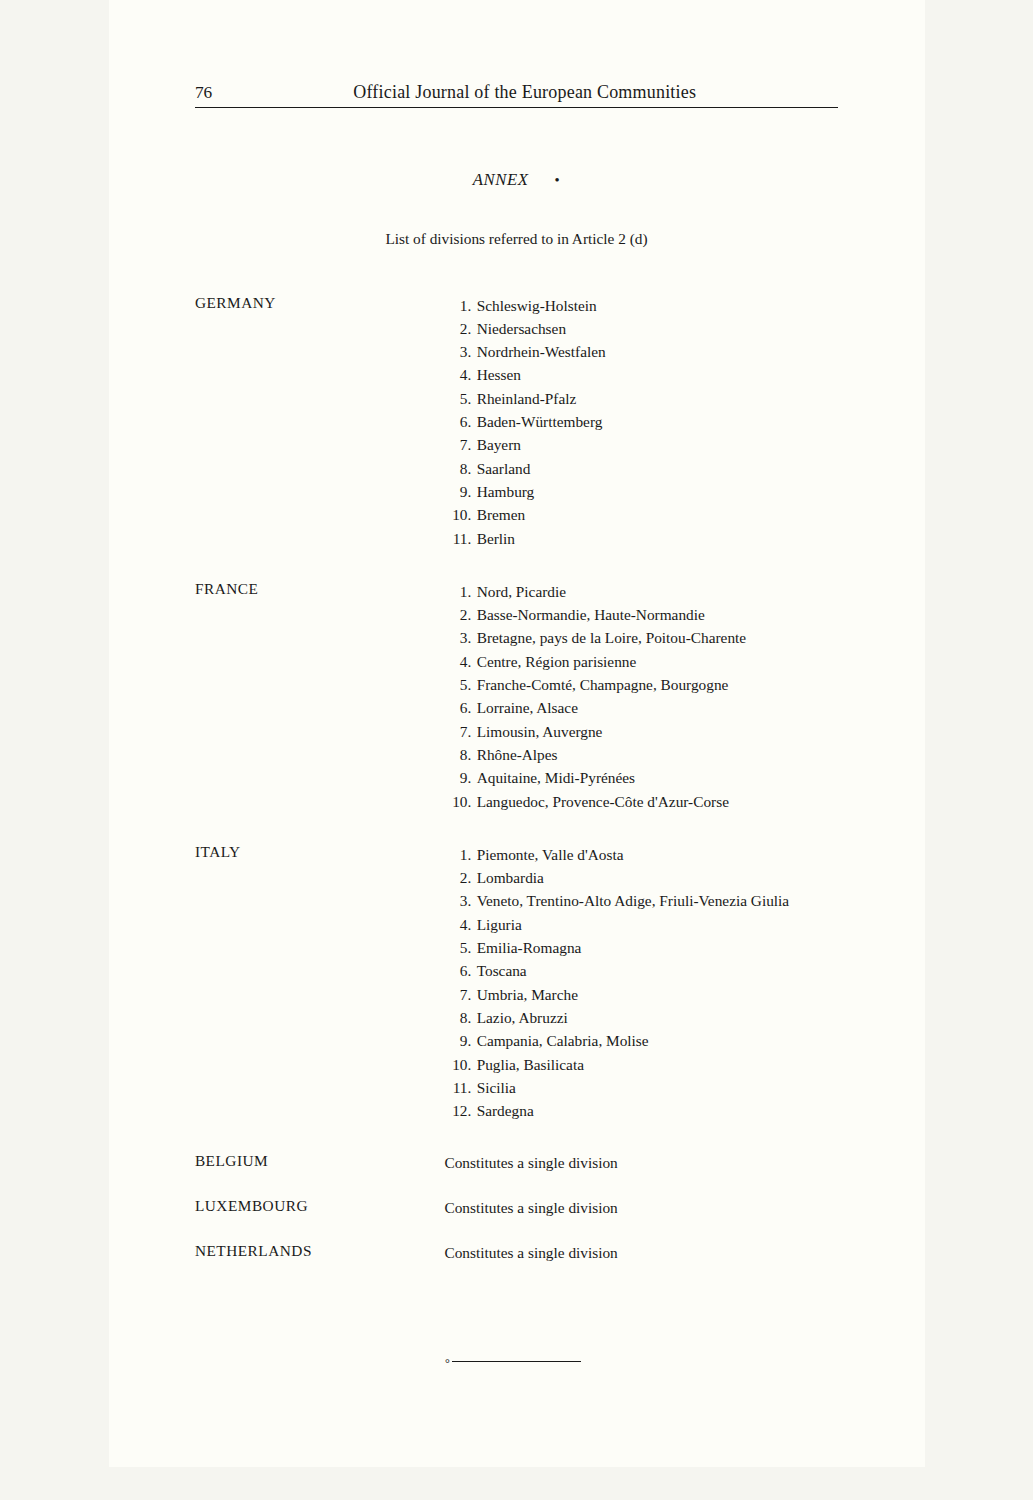76
Official Journal of the European Communities
ANNEX•
List of divisions referred to in Article 2 (d)
| GERMANY | | 1. Schleswig-Holstein 2. Niedersachsen 3. Nordrhein-Westfalen 4. Hessen 5. Rheinland-Pfalz 6. Baden-Württemberg 7. Bayern 8. Saarland 9. Hamburg 10. Bremen 11. Berlin |
| FRANCE | | 1. Nord, Picardie 2. Basse-Normandie, Haute-Normandie 3. Bretagne, pays de la Loire, Poitou-Charente 4. Centre, Région parisienne 5. Franche-Comté, Champagne, Bourgogne 6. Lorraine, Alsace 7. Limousin, Auvergne 8. Rhône-Alpes 9. Aquitaine, Midi-Pyrénées 10. Languedoc, Provence-Côte d'Azur-Corse |
| ITALY | | 1. Piemonte, Valle d'Aosta 2. Lombardia 3. Veneto, Trentino-Alto Adige, Friuli-Venezia Giulia 4. Liguria 5. Emilia-Romagna 6. Toscana 7. Umbria, Marche 8. Lazio, Abruzzi 9. Campania, Calabria, Molise 10. Puglia, Basilicata 11. Sicilia 12. Sardegna |
| BELGIUM | | Constitutes a single division |
| LUXEMBOURG | | Constitutes a single division |
| NETHERLANDS | | Constitutes a single division |
°